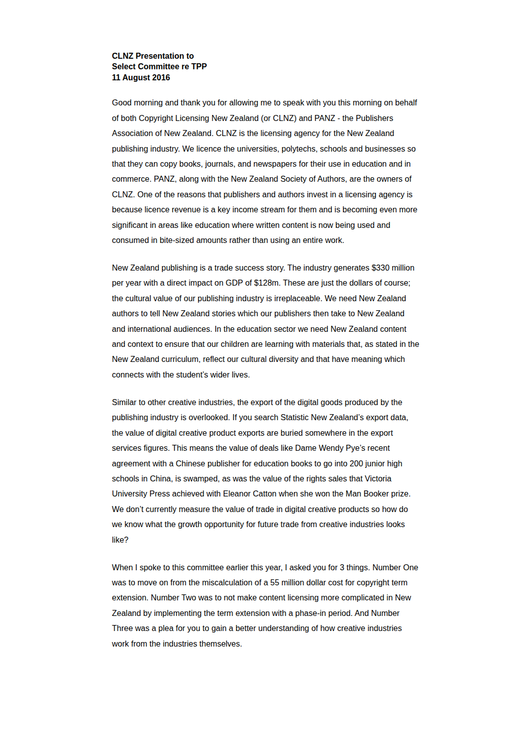CLNZ Presentation to
Select Committee re TPP
11 August 2016
Good morning and thank you for allowing me to speak with you this morning on behalf of both Copyright Licensing New Zealand (or CLNZ) and PANZ - the Publishers Association of New Zealand. CLNZ is the licensing agency for the New Zealand publishing industry. We licence the universities, polytechs, schools and businesses so that they can copy books, journals, and newspapers for their use in education and in commerce. PANZ, along with the New Zealand Society of Authors, are the owners of CLNZ. One of the reasons that publishers and authors invest in a licensing agency is because licence revenue is a key income stream for them and is becoming even more significant in areas like education where written content is now being used and consumed in bite-sized amounts rather than using an entire work.
New Zealand publishing is a trade success story. The industry generates $330 million per year with a direct impact on GDP of $128m. These are just the dollars of course; the cultural value of our publishing industry is irreplaceable. We need New Zealand authors to tell New Zealand stories which our publishers then take to New Zealand and international audiences. In the education sector we need New Zealand content and context to ensure that our children are learning with materials that, as stated in the New Zealand curriculum, reflect our cultural diversity and that have meaning which connects with the student’s wider lives.
Similar to other creative industries, the export of the digital goods produced by the publishing industry is overlooked. If you search Statistic New Zealand’s export data, the value of digital creative product exports are buried somewhere in the export services figures. This means the value of deals like Dame Wendy Pye’s recent agreement with a Chinese publisher for education books to go into 200 junior high schools in China, is swamped, as was the value of the rights sales that Victoria University Press achieved with Eleanor Catton when she won the Man Booker prize. We don’t currently measure the value of trade in digital creative products so how do we know what the growth opportunity for future trade from creative industries looks like?
When I spoke to this committee earlier this year, I asked you for 3 things. Number One was to move on from the miscalculation of a 55 million dollar cost for copyright term extension. Number Two was to not make content licensing more complicated in New Zealand by implementing the term extension with a phase-in period. And Number Three was a plea for you to gain a better understanding of how creative industries work from the industries themselves.